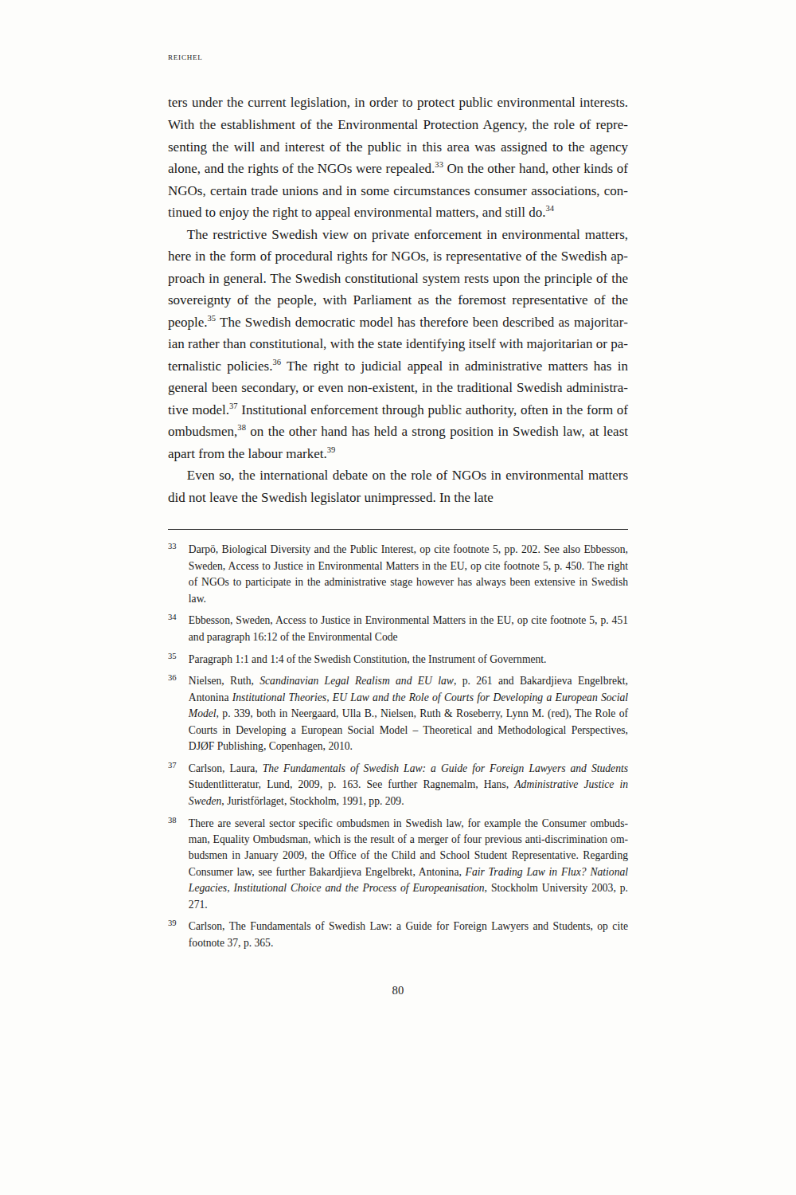Reichel
ters under the current legislation, in order to protect public environmental interests. With the establishment of the Environmental Protection Agency, the role of representing the will and interest of the public in this area was assigned to the agency alone, and the rights of the NGOs were repealed.33 On the other hand, other kinds of NGOs, certain trade unions and in some circumstances consumer associations, continued to enjoy the right to appeal environmental matters, and still do.34
The restrictive Swedish view on private enforcement in environmental matters, here in the form of procedural rights for NGOs, is representative of the Swedish approach in general. The Swedish constitutional system rests upon the principle of the sovereignty of the people, with Parliament as the foremost representative of the people.35 The Swedish democratic model has therefore been described as majoritarian rather than constitutional, with the state identifying itself with majoritarian or paternalistic policies.36 The right to judicial appeal in administrative matters has in general been secondary, or even non-existent, in the traditional Swedish administrative model.37 Institutional enforcement through public authority, often in the form of ombudsmen,38 on the other hand has held a strong position in Swedish law, at least apart from the labour market.39
Even so, the international debate on the role of NGOs in environmental matters did not leave the Swedish legislator unimpressed. In the late
33 Darpö, Biological Diversity and the Public Interest, op cite footnote 5, pp. 202. See also Ebbesson, Sweden, Access to Justice in Environmental Matters in the EU, op cite footnote 5, p. 450. The right of NGOs to participate in the administrative stage however has always been extensive in Swedish law.
34 Ebbesson, Sweden, Access to Justice in Environmental Matters in the EU, op cite footnote 5, p. 451 and paragraph 16:12 of the Environmental Code
35 Paragraph 1:1 and 1:4 of the Swedish Constitution, the Instrument of Government.
36 Nielsen, Ruth, Scandinavian Legal Realism and EU law, p. 261 and Bakardjieva Engelbrekt, Antonina Institutional Theories, EU Law and the Role of Courts for Developing a European Social Model, p. 339, both in Neergaard, Ulla B., Nielsen, Ruth & Roseberry, Lynn M. (red), The Role of Courts in Developing a European Social Model – Theoretical and Methodological Perspectives, DJØF Publishing, Copenhagen, 2010.
37 Carlson, Laura, The Fundamentals of Swedish Law: a Guide for Foreign Lawyers and Students Studentlitteratur, Lund, 2009, p. 163. See further Ragnemalm, Hans, Administrative Justice in Sweden, Juristförlaget, Stockholm, 1991, pp. 209.
38 There are several sector specific ombudsmen in Swedish law, for example the Consumer ombudsman, Equality Ombudsman, which is the result of a merger of four previous anti-discrimination ombudsmen in January 2009, the Office of the Child and School Student Representative. Regarding Consumer law, see further Bakardjieva Engelbrekt, Antonina, Fair Trading Law in Flux? National Legacies, Institutional Choice and the Process of Europeanisation, Stockholm University 2003, p. 271.
39 Carlson, The Fundamentals of Swedish Law: a Guide for Foreign Lawyers and Students, op cite footnote 37, p. 365.
80